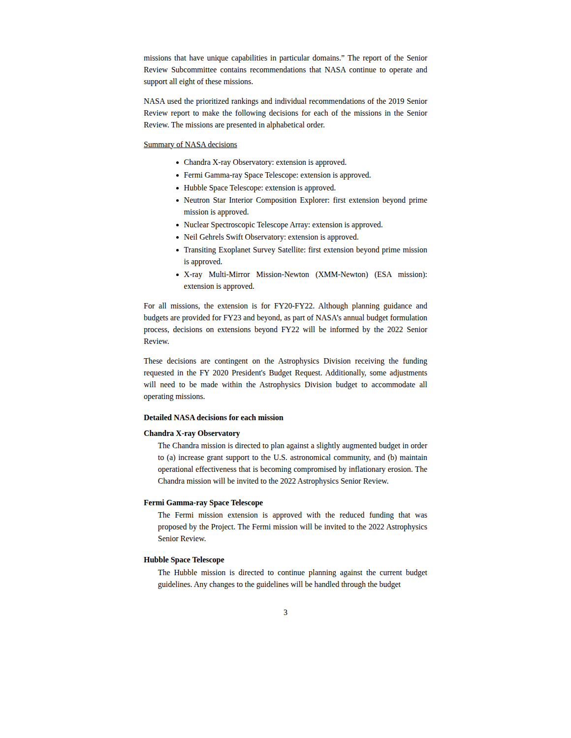missions that have unique capabilities in particular domains.” The report of the Senior Review Subcommittee contains recommendations that NASA continue to operate and support all eight of these missions.
NASA used the prioritized rankings and individual recommendations of the 2019 Senior Review report to make the following decisions for each of the missions in the Senior Review. The missions are presented in alphabetical order.
Summary of NASA decisions
Chandra X-ray Observatory: extension is approved.
Fermi Gamma-ray Space Telescope: extension is approved.
Hubble Space Telescope: extension is approved.
Neutron Star Interior Composition Explorer: first extension beyond prime mission is approved.
Nuclear Spectroscopic Telescope Array: extension is approved.
Neil Gehrels Swift Observatory: extension is approved.
Transiting Exoplanet Survey Satellite: first extension beyond prime mission is approved.
X-ray Multi-Mirror Mission-Newton (XMM-Newton) (ESA mission): extension is approved.
For all missions, the extension is for FY20-FY22. Although planning guidance and budgets are provided for FY23 and beyond, as part of NASA’s annual budget formulation process, decisions on extensions beyond FY22 will be informed by the 2022 Senior Review.
These decisions are contingent on the Astrophysics Division receiving the funding requested in the FY 2020 President's Budget Request. Additionally, some adjustments will need to be made within the Astrophysics Division budget to accommodate all operating missions.
Detailed NASA decisions for each mission
Chandra X-ray Observatory
The Chandra mission is directed to plan against a slightly augmented budget in order to (a) increase grant support to the U.S. astronomical community, and (b) maintain operational effectiveness that is becoming compromised by inflationary erosion. The Chandra mission will be invited to the 2022 Astrophysics Senior Review.
Fermi Gamma-ray Space Telescope
The Fermi mission extension is approved with the reduced funding that was proposed by the Project. The Fermi mission will be invited to the 2022 Astrophysics Senior Review.
Hubble Space Telescope
The Hubble mission is directed to continue planning against the current budget guidelines. Any changes to the guidelines will be handled through the budget
3